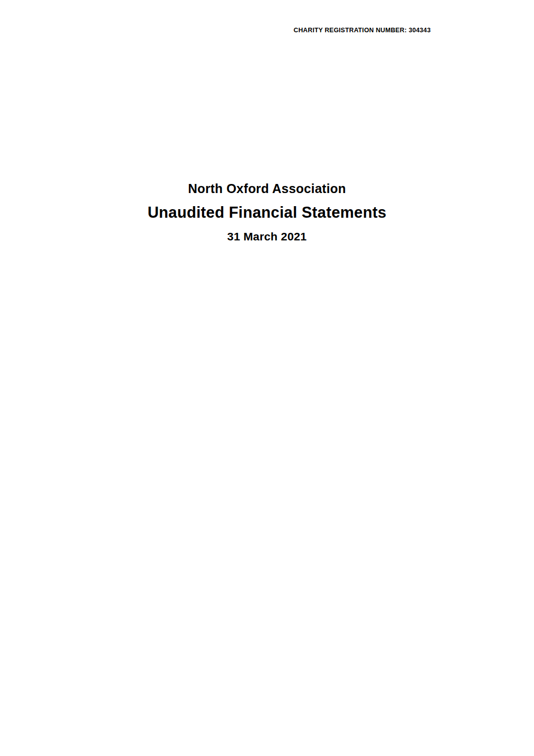CHARITY REGISTRATION NUMBER: 304343
North Oxford Association
Unaudited Financial Statements
31 March 2021